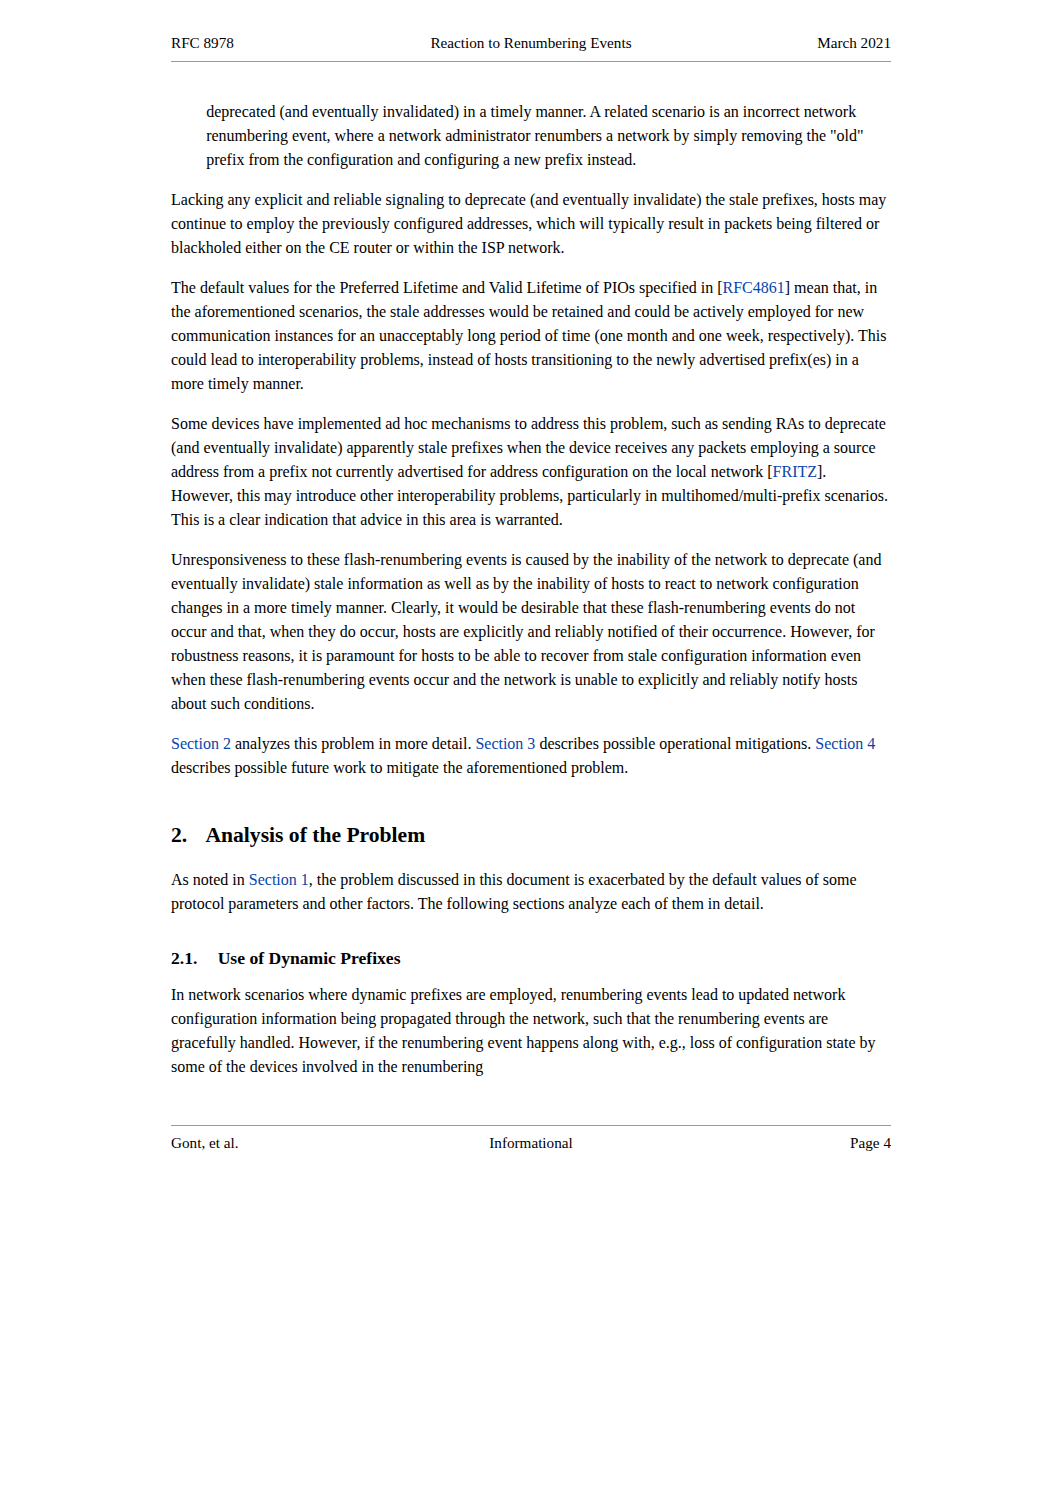RFC 8978
Reaction to Renumbering Events
March 2021
deprecated (and eventually invalidated) in a timely manner. A related scenario is an incorrect network renumbering event, where a network administrator renumbers a network by simply removing the "old" prefix from the configuration and configuring a new prefix instead.
Lacking any explicit and reliable signaling to deprecate (and eventually invalidate) the stale prefixes, hosts may continue to employ the previously configured addresses, which will typically result in packets being filtered or blackholed either on the CE router or within the ISP network.
The default values for the Preferred Lifetime and Valid Lifetime of PIOs specified in [RFC4861] mean that, in the aforementioned scenarios, the stale addresses would be retained and could be actively employed for new communication instances for an unacceptably long period of time (one month and one week, respectively). This could lead to interoperability problems, instead of hosts transitioning to the newly advertised prefix(es) in a more timely manner.
Some devices have implemented ad hoc mechanisms to address this problem, such as sending RAs to deprecate (and eventually invalidate) apparently stale prefixes when the device receives any packets employing a source address from a prefix not currently advertised for address configuration on the local network [FRITZ]. However, this may introduce other interoperability problems, particularly in multihomed/multi-prefix scenarios. This is a clear indication that advice in this area is warranted.
Unresponsiveness to these flash-renumbering events is caused by the inability of the network to deprecate (and eventually invalidate) stale information as well as by the inability of hosts to react to network configuration changes in a more timely manner. Clearly, it would be desirable that these flash-renumbering events do not occur and that, when they do occur, hosts are explicitly and reliably notified of their occurrence. However, for robustness reasons, it is paramount for hosts to be able to recover from stale configuration information even when these flash-renumbering events occur and the network is unable to explicitly and reliably notify hosts about such conditions.
Section 2 analyzes this problem in more detail. Section 3 describes possible operational mitigations. Section 4 describes possible future work to mitigate the aforementioned problem.
2. Analysis of the Problem
As noted in Section 1, the problem discussed in this document is exacerbated by the default values of some protocol parameters and other factors. The following sections analyze each of them in detail.
2.1. Use of Dynamic Prefixes
In network scenarios where dynamic prefixes are employed, renumbering events lead to updated network configuration information being propagated through the network, such that the renumbering events are gracefully handled. However, if the renumbering event happens along with, e.g., loss of configuration state by some of the devices involved in the renumbering
Gont, et al.
Informational
Page 4